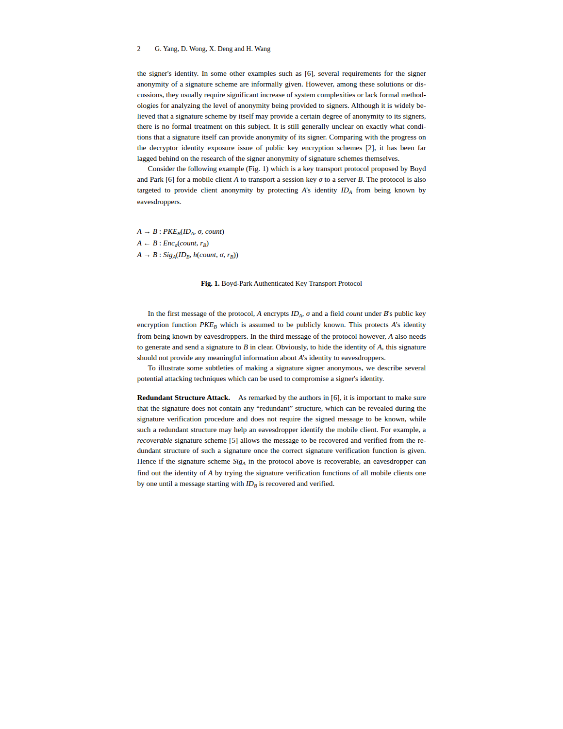2 G. Yang, D. Wong, X. Deng and H. Wang
the signer's identity. In some other examples such as [6], several requirements for the signer anonymity of a signature scheme are informally given. However, among these solutions or discussions, they usually require significant increase of system complexities or lack formal methodologies for analyzing the level of anonymity being provided to signers. Although it is widely believed that a signature scheme by itself may provide a certain degree of anonymity to its signers, there is no formal treatment on this subject. It is still generally unclear on exactly what conditions that a signature itself can provide anonymity of its signer. Comparing with the progress on the decryptor identity exposure issue of public key encryption schemes [2], it has been far lagged behind on the research of the signer anonymity of signature schemes themselves.
Consider the following example (Fig. 1) which is a key transport protocol proposed by Boyd and Park [6] for a mobile client A to transport a session key σ to a server B. The protocol is also targeted to provide client anonymity by protecting A's identity IDA from being known by eavesdroppers.
A → B : PKEB(IDA, σ, count)
A ← B : Encσ(count, rB)
A → B : SigA(IDB, h(count, σ, rB))
Fig. 1. Boyd-Park Authenticated Key Transport Protocol
In the first message of the protocol, A encrypts IDA, σ and a field count under B's public key encryption function PKEB which is assumed to be publicly known. This protects A's identity from being known by eavesdroppers. In the third message of the protocol however, A also needs to generate and send a signature to B in clear. Obviously, to hide the identity of A, this signature should not provide any meaningful information about A's identity to eavesdroppers.
To illustrate some subtleties of making a signature signer anonymous, we describe several potential attacking techniques which can be used to compromise a signer's identity.
Redundant Structure Attack. As remarked by the authors in [6], it is important to make sure that the signature does not contain any “redundant” structure, which can be revealed during the signature verification procedure and does not require the signed message to be known, while such a redundant structure may help an eavesdropper identify the mobile client. For example, a recoverable signature scheme [5] allows the message to be recovered and verified from the redundant structure of such a signature once the correct signature verification function is given. Hence if the signature scheme SigA in the protocol above is recoverable, an eavesdropper can find out the identity of A by trying the signature verification functions of all mobile clients one by one until a message starting with IDB is recovered and verified.